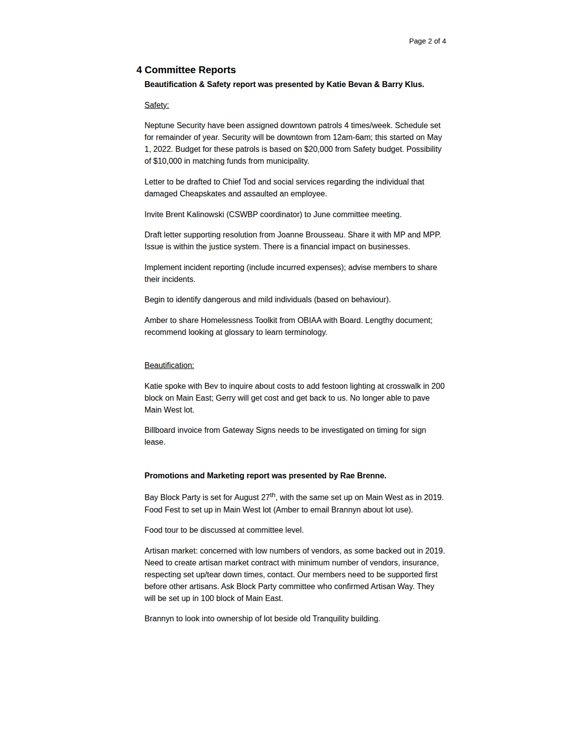Page 2 of 4
4 Committee Reports
Beautification & Safety report was presented by Katie Bevan & Barry Klus.
Safety:
Neptune Security have been assigned downtown patrols 4 times/week. Schedule set for remainder of year. Security will be downtown from 12am-6am; this started on May 1, 2022. Budget for these patrols is based on $20,000 from Safety budget. Possibility of $10,000 in matching funds from municipality.
Letter to be drafted to Chief Tod and social services regarding the individual that damaged Cheapskates and assaulted an employee.
Invite Brent Kalinowski (CSWBP coordinator) to June committee meeting.
Draft letter supporting resolution from Joanne Brousseau. Share it with MP and MPP. Issue is within the justice system. There is a financial impact on businesses.
Implement incident reporting (include incurred expenses); advise members to share their incidents.
Begin to identify dangerous and mild individuals (based on behaviour).
Amber to share Homelessness Toolkit from OBIAA with Board. Lengthy document; recommend looking at glossary to learn terminology.
Beautification:
Katie spoke with Bev to inquire about costs to add festoon lighting at crosswalk in 200 block on Main East; Gerry will get cost and get back to us. No longer able to pave Main West lot.
Billboard invoice from Gateway Signs needs to be investigated on timing for sign lease.
Promotions and Marketing report was presented by Rae Brenne.
Bay Block Party is set for August 27th, with the same set up on Main West as in 2019. Food Fest to set up in Main West lot (Amber to email Brannyn about lot use).
Food tour to be discussed at committee level.
Artisan market: concerned with low numbers of vendors, as some backed out in 2019. Need to create artisan market contract with minimum number of vendors, insurance, respecting set up/tear down times, contact. Our members need to be supported first before other artisans. Ask Block Party committee who confirmed Artisan Way. They will be set up in 100 block of Main East.
Brannyn to look into ownership of lot beside old Tranquility building.